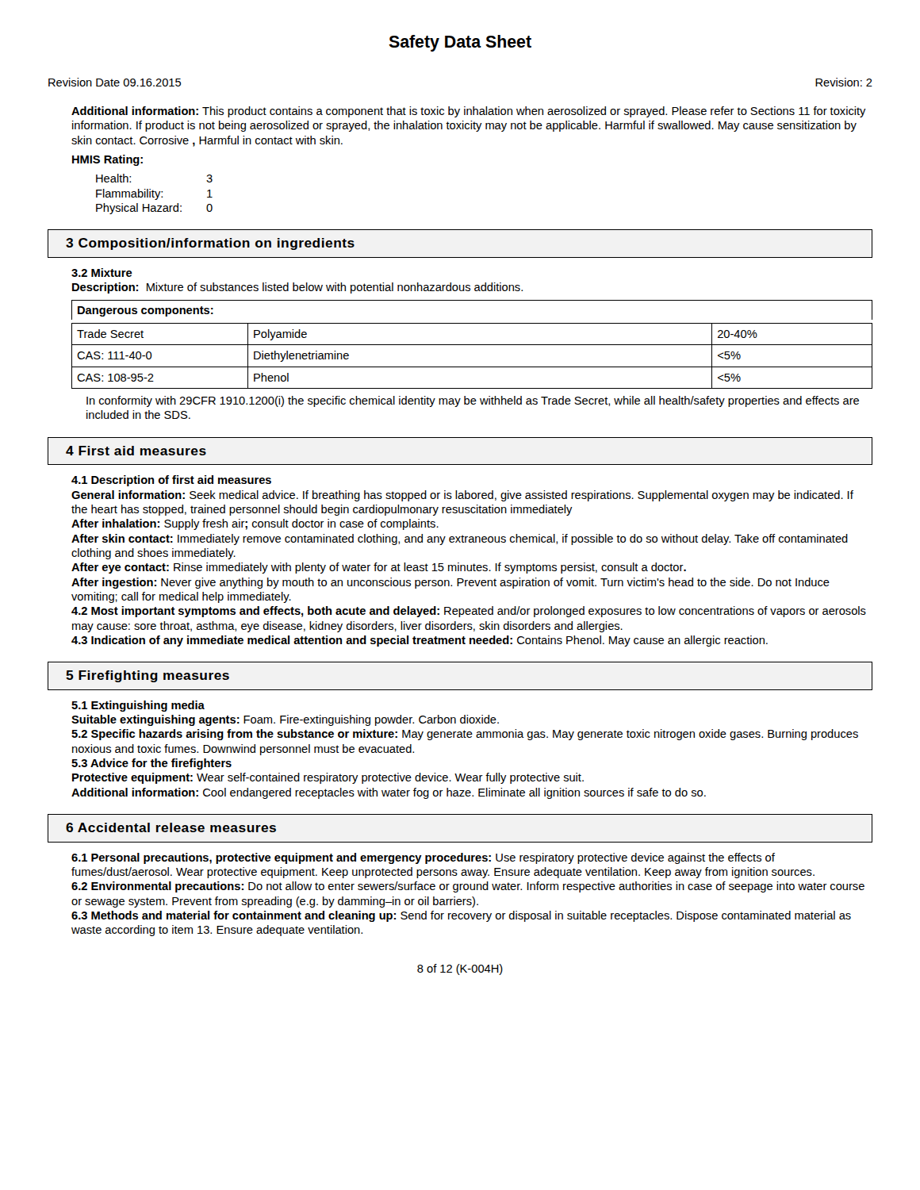Safety Data Sheet
Revision Date 09.16.2015 Revision: 2
Additional information: This product contains a component that is toxic by inhalation when aerosolized or sprayed. Please refer to Sections 11 for toxicity information. If product is not being aerosolized or sprayed, the inhalation toxicity may not be applicable. Harmful if swallowed. May cause sensitization by skin contact. Corrosive , Harmful in contact with skin.
HMIS Rating:
| Health: | 3 |
| Flammability: | 1 |
| Physical Hazard: | 0 |
3 Composition/information on ingredients
3.2 Mixture
Description: Mixture of substances listed below with potential nonhazardous additions.
Dangerous components:
| Trade Secret | Polyamide | 20-40% |
| CAS: 111-40-0 | Diethylenetriamine | <5% |
| CAS: 108-95-2 | Phenol | <5% |
In conformity with 29CFR 1910.1200(i) the specific chemical identity may be withheld as Trade Secret, while all health/safety properties and effects are included in the SDS.
4 First aid measures
4.1 Description of first aid measures
General information: Seek medical advice. If breathing has stopped or is labored, give assisted respirations. Supplemental oxygen may be indicated. If the heart has stopped, trained personnel should begin cardiopulmonary resuscitation immediately
After inhalation: Supply fresh air; consult doctor in case of complaints.
After skin contact: Immediately remove contaminated clothing, and any extraneous chemical, if possible to do so without delay. Take off contaminated clothing and shoes immediately.
After eye contact: Rinse immediately with plenty of water for at least 15 minutes. If symptoms persist, consult a doctor.
After ingestion: Never give anything by mouth to an unconscious person. Prevent aspiration of vomit. Turn victim's head to the side. Do not Induce vomiting; call for medical help immediately.
4.2 Most important symptoms and effects, both acute and delayed: Repeated and/or prolonged exposures to low concentrations of vapors or aerosols may cause: sore throat, asthma, eye disease, kidney disorders, liver disorders, skin disorders and allergies.
4.3 Indication of any immediate medical attention and special treatment needed: Contains Phenol. May cause an allergic reaction.
5 Firefighting measures
5.1 Extinguishing media
Suitable extinguishing agents: Foam. Fire-extinguishing powder. Carbon dioxide.
5.2 Specific hazards arising from the substance or mixture: May generate ammonia gas. May generate toxic nitrogen oxide gases. Burning produces noxious and toxic fumes. Downwind personnel must be evacuated.
5.3 Advice for the firefighters
Protective equipment: Wear self-contained respiratory protective device. Wear fully protective suit.
Additional information: Cool endangered receptacles with water fog or haze. Eliminate all ignition sources if safe to do so.
6 Accidental release measures
6.1 Personal precautions, protective equipment and emergency procedures: Use respiratory protective device against the effects of fumes/dust/aerosol. Wear protective equipment. Keep unprotected persons away. Ensure adequate ventilation. Keep away from ignition sources.
6.2 Environmental precautions: Do not allow to enter sewers/surface or ground water. Inform respective authorities in case of seepage into water course or sewage system. Prevent from spreading (e.g. by damming–in or oil barriers).
6.3 Methods and material for containment and cleaning up: Send for recovery or disposal in suitable receptacles. Dispose contaminated material as waste according to item 13. Ensure adequate ventilation.
8 of 12 (K-004H)